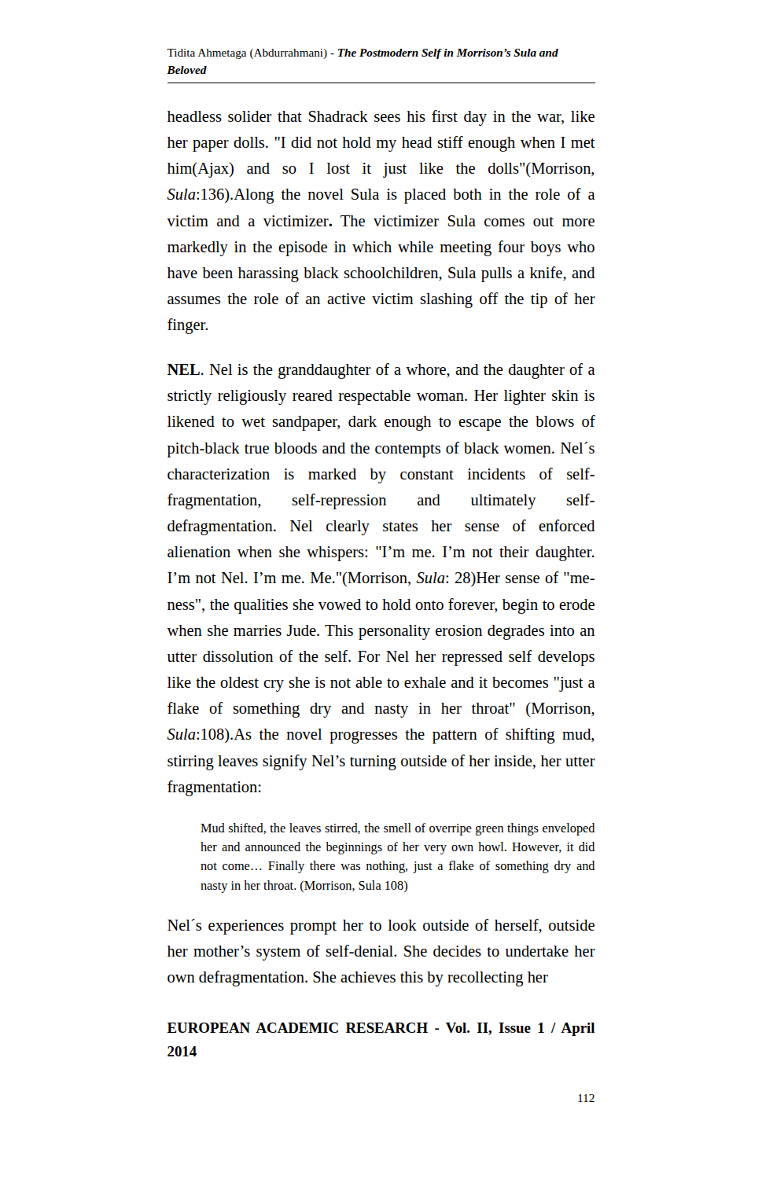Tidita Ahmetaga (Abdurrahmani) - The Postmodern Self in Morrison’s Sula and Beloved
headless solider that Shadrack sees his first day in the war, like her paper dolls. "I did not hold my head stiff enough when I met him(Ajax) and so I lost it just like the dolls"(Morrison, Sula:136).Along the novel Sula is placed both in the role of a victim and a victimizer. The victimizer Sula comes out more markedly in the episode in which while meeting four boys who have been harassing black schoolchildren, Sula pulls a knife, and assumes the role of an active victim slashing off the tip of her finger.
NEL. Nel is the granddaughter of a whore, and the daughter of a strictly religiously reared respectable woman. Her lighter skin is likened to wet sandpaper, dark enough to escape the blows of pitch-black true bloods and the contempts of black women. Nel´s characterization is marked by constant incidents of self-fragmentation, self-repression and ultimately self-defragmentation. Nel clearly states her sense of enforced alienation when she whispers: "I’m me. I’m not their daughter. I’m not Nel. I’m me. Me."(Morrison, Sula: 28)Her sense of "me-ness", the qualities she vowed to hold onto forever, begin to erode when she marries Jude. This personality erosion degrades into an utter dissolution of the self. For Nel her repressed self develops like the oldest cry she is not able to exhale and it becomes "just a flake of something dry and nasty in her throat" (Morrison, Sula:108).As the novel progresses the pattern of shifting mud, stirring leaves signify Nel’s turning outside of her inside, her utter fragmentation:
Mud shifted, the leaves stirred, the smell of overripe green things enveloped her and announced the beginnings of her very own howl. However, it did not come… Finally there was nothing, just a flake of something dry and nasty in her throat. (Morrison, Sula 108)
Nel´s experiences prompt her to look outside of herself, outside her mother’s system of self-denial. She decides to undertake her own defragmentation. She achieves this by recollecting her
EUROPEAN ACADEMIC RESEARCH - Vol. II, Issue 1 / April 2014
112